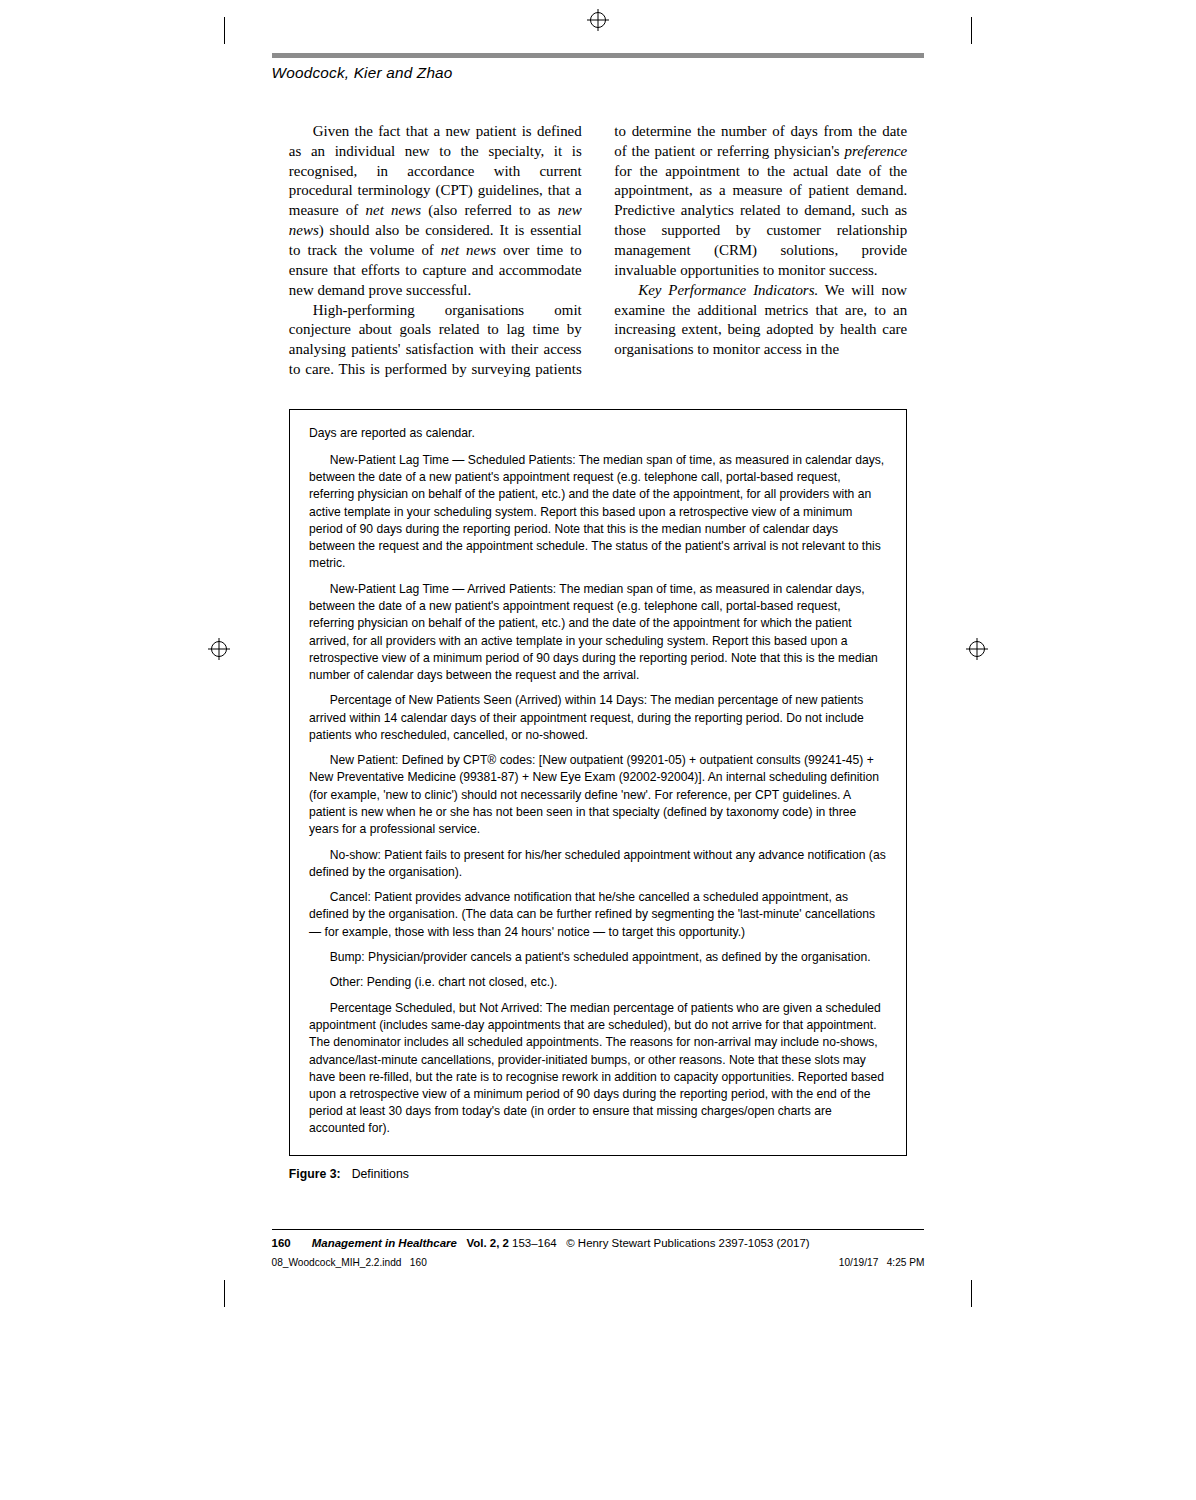Woodcock, Kier and Zhao
Given the fact that a new patient is defined as an individual new to the specialty, it is recognised, in accordance with current procedural terminology (CPT) guidelines, that a measure of net news (also referred to as new news) should also be considered. It is essential to track the volume of net news over time to ensure that efforts to capture and accommodate new demand prove successful.
High-performing organisations omit conjecture about goals related to lag time by analysing patients' satisfaction with their access to care. This is performed by surveying patients to determine the number of days from the date of the patient or referring physician's preference for the appointment to the actual date of the appointment, as a measure of patient demand. Predictive analytics related to demand, such as those supported by customer relationship management (CRM) solutions, provide invaluable opportunities to monitor success.
Key Performance Indicators. We will now examine the additional metrics that are, to an increasing extent, being adopted by health care organisations to monitor access in the
Days are reported as calendar.
New-Patient Lag Time — Scheduled Patients: The median span of time, as measured in calendar days, between the date of a new patient's appointment request (e.g. telephone call, portal-based request, referring physician on behalf of the patient, etc.) and the date of the appointment, for all providers with an active template in your scheduling system. Report this based upon a retrospective view of a minimum period of 90 days during the reporting period. Note that this is the median number of calendar days between the request and the appointment schedule. The status of the patient's arrival is not relevant to this metric.
New-Patient Lag Time — Arrived Patients: The median span of time, as measured in calendar days, between the date of a new patient's appointment request (e.g. telephone call, portal-based request, referring physician on behalf of the patient, etc.) and the date of the appointment for which the patient arrived, for all providers with an active template in your scheduling system. Report this based upon a retrospective view of a minimum period of 90 days during the reporting period. Note that this is the median number of calendar days between the request and the arrival.
Percentage of New Patients Seen (Arrived) within 14 Days: The median percentage of new patients arrived within 14 calendar days of their appointment request, during the reporting period. Do not include patients who rescheduled, cancelled, or no-showed.
New Patient: Defined by CPT® codes: [New outpatient (99201-05) + outpatient consults (99241-45) + New Preventative Medicine (99381-87) + New Eye Exam (92002-92004)]. An internal scheduling definition (for example, 'new to clinic') should not necessarily define 'new'. For reference, per CPT guidelines. A patient is new when he or she has not been seen in that specialty (defined by taxonomy code) in three years for a professional service.
No-show: Patient fails to present for his/her scheduled appointment without any advance notification (as defined by the organisation).
Cancel: Patient provides advance notification that he/she cancelled a scheduled appointment, as defined by the organisation. (The data can be further refined by segmenting the 'last-minute' cancellations — for example, those with less than 24 hours' notice — to target this opportunity.)
Bump: Physician/provider cancels a patient's scheduled appointment, as defined by the organisation.
Other: Pending (i.e. chart not closed, etc.).
Percentage Scheduled, but Not Arrived: The median percentage of patients who are given a scheduled appointment (includes same-day appointments that are scheduled), but do not arrive for that appointment. The denominator includes all scheduled appointments. The reasons for non-arrival may include no-shows, advance/last-minute cancellations, provider-initiated bumps, or other reasons. Note that these slots may have been re-filled, but the rate is to recognise rework in addition to capacity opportunities. Reported based upon a retrospective view of a minimum period of 90 days during the reporting period, with the end of the period at least 30 days from today's date (in order to ensure that missing charges/open charts are accounted for).
Figure 3: Definitions
160 Management in Healthcare Vol. 2, 2 153–164 © Henry Stewart Publications 2397-1053 (2017)
08_Woodcock_MIH_2.2.indd 160 10/19/17 4:25 PM